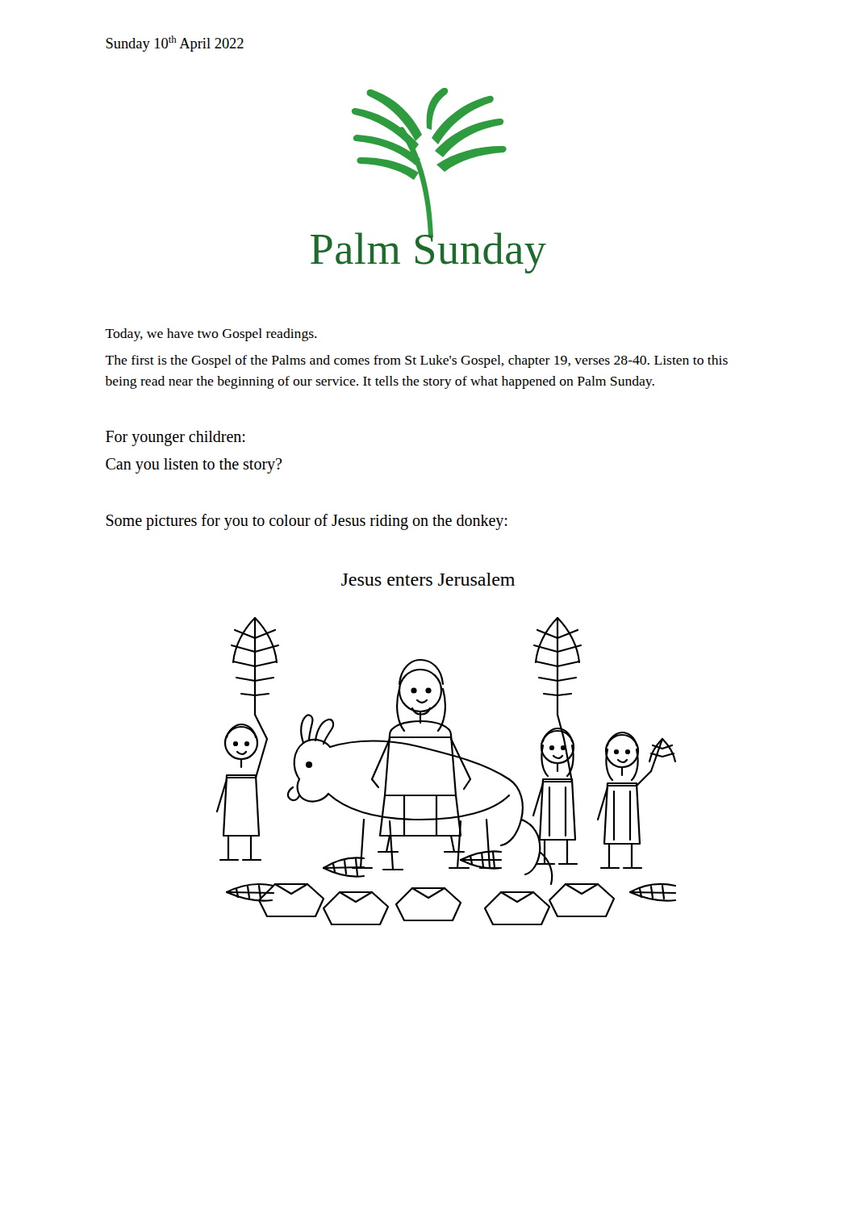Sunday 10th April 2022
Palm Sunday
Today, we have two Gospel readings.
The first is the Gospel of the Palms and comes from St Luke's Gospel, chapter 19, verses 28-40. Listen to this being read near the beginning of our service. It tells the story of what happened on Palm Sunday.
For younger children:
Can you listen to the story?
Some pictures for you to colour of Jesus riding on the donkey:
Jesus enters Jerusalem